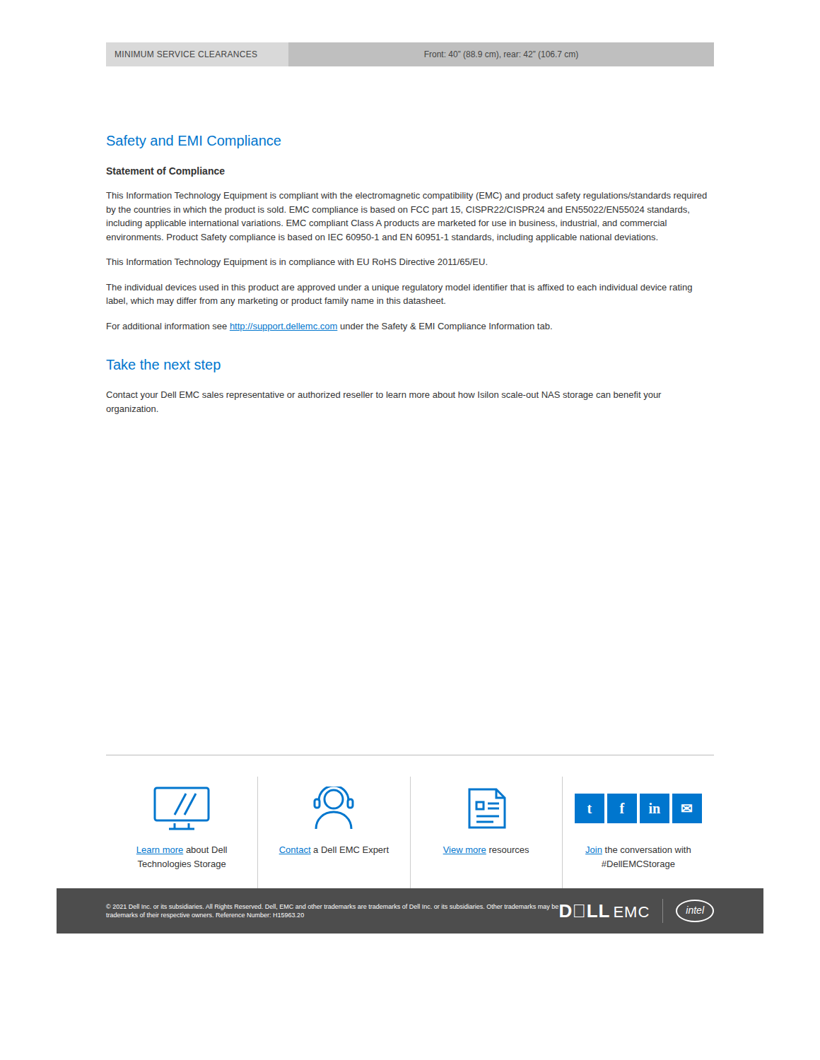| MINIMUM SERVICE CLEARANCES | Front: 40” (88.9 cm), rear: 42” (106.7 cm) |
Safety and EMI Compliance
Statement of Compliance
This Information Technology Equipment is compliant with the electromagnetic compatibility (EMC) and product safety regulations/standards required by the countries in which the product is sold. EMC compliance is based on FCC part 15, CISPR22/CISPR24 and EN55022/EN55024 standards, including applicable international variations. EMC compliant Class A products are marketed for use in business, industrial, and commercial environments. Product Safety compliance is based on IEC 60950-1 and EN 60951-1 standards, including applicable national deviations.
This Information Technology Equipment is in compliance with EU RoHS Directive 2011/65/EU.
The individual devices used in this product are approved under a unique regulatory model identifier that is affixed to each individual device rating label, which may differ from any marketing or product family name in this datasheet.
For additional information see http://support.dellemc.com under the Safety & EMI Compliance Information tab.
Take the next step
Contact your Dell EMC sales representative or authorized reseller to learn more about how Isilon scale-out NAS storage can benefit your organization.
Learn more about Dell Technologies Storage
Contact a Dell EMC Expert
View more resources
t
f
in
✉
Join the conversation with #DellEMCStorage
© 2021 Dell Inc. or its subsidiaries. All Rights Reserved. Dell, EMC and other trademarks are trademarks of Dell Inc. or its subsidiaries. Other trademarks may be trademarks of their respective owners. Reference Number: H15963.20
D⃠LLEMC
intel